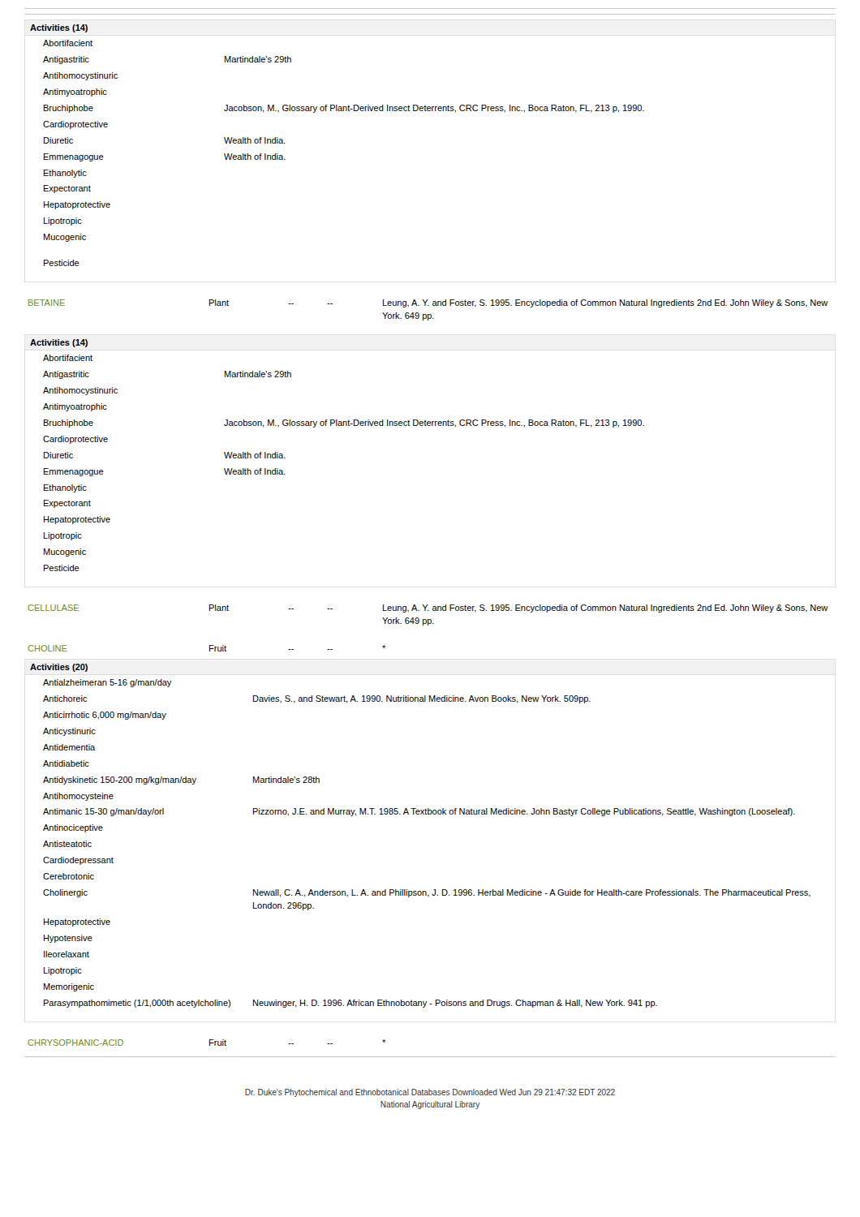Activities (14)
| Abortifacient | |
| Antigastritic | Martindale's 29th |
| Antihomocystinuric | |
| Antimyoatrophic | |
| Bruchiphobe | Jacobson, M., Glossary of Plant-Derived Insect Deterrents, CRC Press, Inc., Boca Raton, FL, 213 p, 1990. |
| Cardioprotective | |
| Diuretic | Wealth of India. |
| Emmenagogue | Wealth of India. |
| Ethanolytic | |
| Expectorant | |
| Hepatoprotective | |
| Lipotropic | |
| Mucogenic | |
| Pesticide | |
| BETAINE | Plant | -- | -- | Leung, A. Y. and Foster, S. 1995. Encyclopedia of Common Natural Ingredients 2nd Ed. John Wiley & Sons, New York. 649 pp. |
Activities (14)
| Abortifacient | |
| Antigastritic | Martindale's 29th |
| Antihomocystinuric | |
| Antimyoatrophic | |
| Bruchiphobe | Jacobson, M., Glossary of Plant-Derived Insect Deterrents, CRC Press, Inc., Boca Raton, FL, 213 p, 1990. |
| Cardioprotective | |
| Diuretic | Wealth of India. |
| Emmenagogue | Wealth of India. |
| Ethanolytic | |
| Expectorant | |
| Hepatoprotective | |
| Lipotropic | |
| Mucogenic | |
| Pesticide | |
| CELLULASE | Plant | -- | -- | Leung, A. Y. and Foster, S. 1995. Encyclopedia of Common Natural Ingredients 2nd Ed. John Wiley & Sons, New York. 649 pp. |
| CHOLINE | Fruit | -- | -- | * |
Activities (20)
| Antialzheimeran 5-16 g/man/day | |
| Antichoreic | Davies, S., and Stewart, A. 1990. Nutritional Medicine. Avon Books, New York. 509pp. |
| Anticirrhotic 6,000 mg/man/day | |
| Anticystinuric | |
| Antidementia | |
| Antidiabetic | |
| Antidyskinetic 150-200 mg/kg/man/day | Martindale's 28th |
| Antihomocysteine | |
| Antimanic 15-30 g/man/day/orl | Pizzorno, J.E. and Murray, M.T. 1985. A Textbook of Natural Medicine. John Bastyr College Publications, Seattle, Washington (Looseleaf). |
| Antinociceptive | |
| Antisteatotic | |
| Cardiodepressant | |
| Cerebrotonic | |
| Cholinergic | Newall, C. A., Anderson, L. A. and Phillipson, J. D. 1996. Herbal Medicine - A Guide for Health-care Professionals. The Pharmaceutical Press, London. 296pp. |
| Hepatoprotective | |
| Hypotensive | |
| Ileorelaxant | |
| Lipotropic | |
| Memorigenic | |
| Parasympathomimetic (1/1,000th acetylcholine) | Neuwinger, H. D. 1996. African Ethnobotany - Poisons and Drugs. Chapman & Hall, New York. 941 pp. |
| CHRYSOPHANIC-ACID | Fruit | -- | -- | * |
Dr. Duke's Phytochemical and Ethnobotanical Databases Downloaded Wed Jun 29 21:47:32 EDT 2022
National Agricultural Library